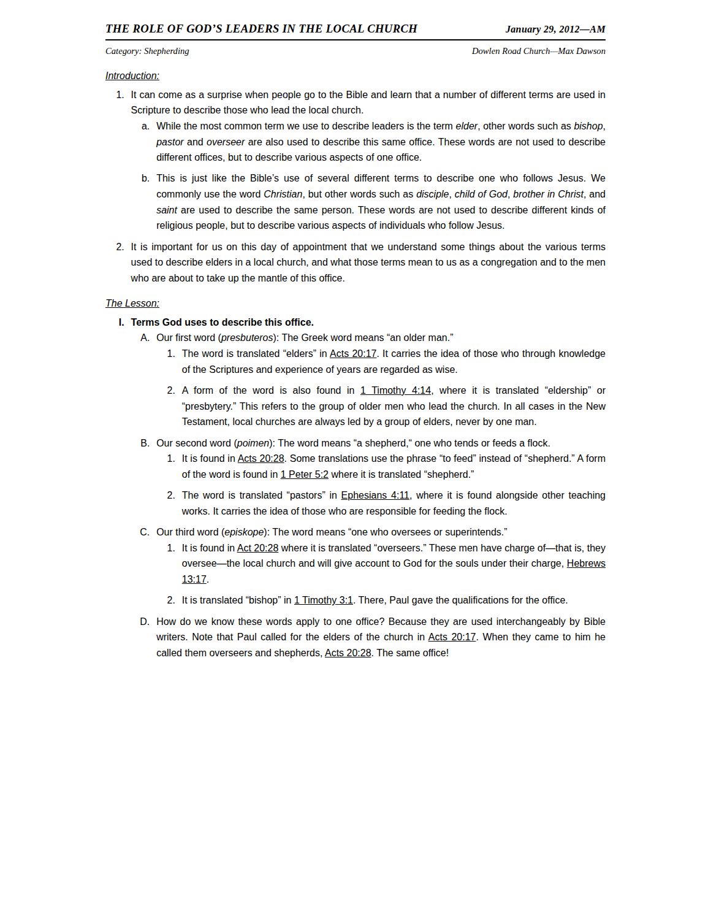THE ROLE OF GOD’S LEADERS IN THE LOCAL CHURCH January 29, 2012—AM
Category: Shepherding Dowlen Road Church—Max Dawson
Introduction:
It can come as a surprise when people go to the Bible and learn that a number of different terms are used in Scripture to describe those who lead the local church.
While the most common term we use to describe leaders is the term elder, other words such as bishop, pastor and overseer are also used to describe this same office. These words are not used to describe different offices, but to describe various aspects of one office.
This is just like the Bible’s use of several different terms to describe one who follows Jesus. We commonly use the word Christian, but other words such as disciple, child of God, brother in Christ, and saint are used to describe the same person. These words are not used to describe different kinds of religious people, but to describe various aspects of individuals who follow Jesus.
It is important for us on this day of appointment that we understand some things about the various terms used to describe elders in a local church, and what those terms mean to us as a congregation and to the men who are about to take up the mantle of this office.
The Lesson:
Terms God uses to describe this office.
Our first word (presbuteros): The Greek word means “an older man.”
The word is translated “elders” in Acts 20:17. It carries the idea of those who through knowledge of the Scriptures and experience of years are regarded as wise.
A form of the word is also found in 1 Timothy 4:14, where it is translated “eldership” or “presbytery.” This refers to the group of older men who lead the church. In all cases in the New Testament, local churches are always led by a group of elders, never by one man.
Our second word (poimen): The word means “a shepherd,“ one who tends or feeds a flock.
It is found in Acts 20:28. Some translations use the phrase “to feed” instead of “shepherd.” A form of the word is found in 1 Peter 5:2 where it is translated “shepherd.”
The word is translated “pastors” in Ephesians 4:11, where it is found alongside other teaching works. It carries the idea of those who are responsible for feeding the flock.
Our third word (episkope): The word means “one who oversees or superintends.”
It is found in Act 20:28 where it is translated “overseers.” These men have charge of—that is, they oversee—the local church and will give account to God for the souls under their charge, Hebrews 13:17.
It is translated “bishop” in 1 Timothy 3:1. There, Paul gave the qualifications for the office.
How do we know these words apply to one office? Because they are used interchangeably by Bible writers. Note that Paul called for the elders of the church in Acts 20:17. When they came to him he called them overseers and shepherds, Acts 20:28. The same office!